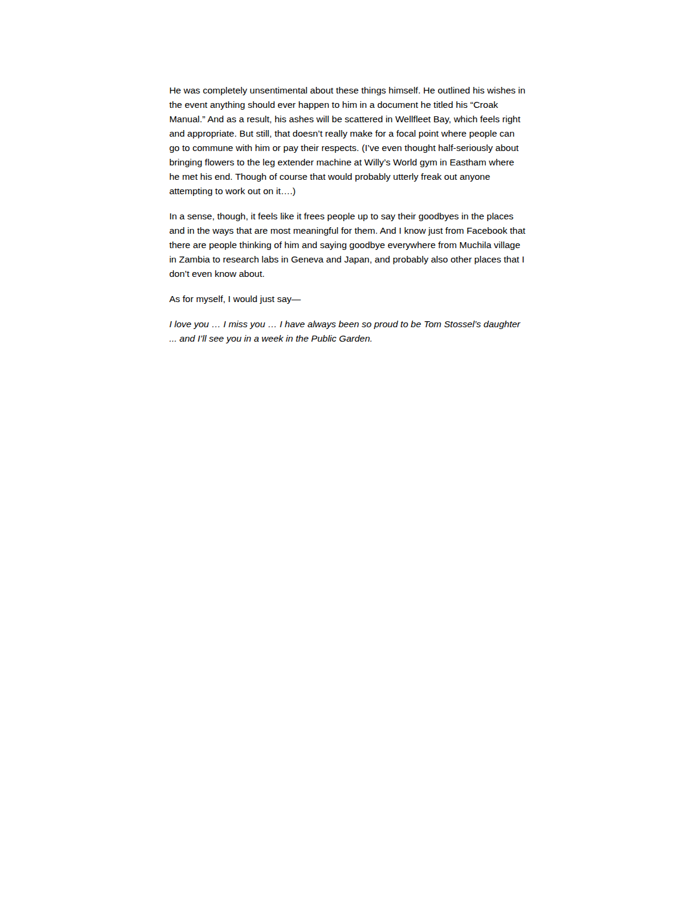He was completely unsentimental about these things himself. He outlined his wishes in the event anything should ever happen to him in a document he titled his “Croak Manual.” And as a result, his ashes will be scattered in Wellfleet Bay, which feels right and appropriate. But still, that doesn’t really make for a focal point where people can go to commune with him or pay their respects. (I’ve even thought half-seriously about bringing flowers to the leg extender machine at Willy’s World gym in Eastham where he met his end. Though of course that would probably utterly freak out anyone attempting to work out on it….)
In a sense, though, it feels like it frees people up to say their goodbyes in the places and in the ways that are most meaningful for them. And I know just from Facebook that there are people thinking of him and saying goodbye everywhere from Muchila village in Zambia to research labs in Geneva and Japan, and probably also other places that I don’t even know about.
As for myself, I would just say—
I love you … I miss you … I have always been so proud to be Tom Stossel’s daughter ... and I’ll see you in a week in the Public Garden.